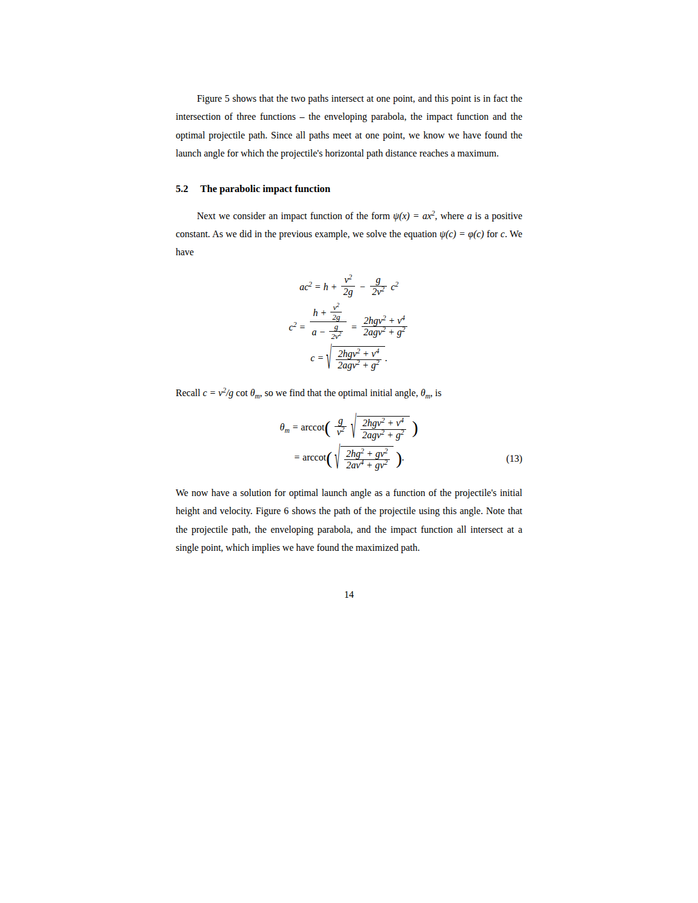Figure 5 shows that the two paths intersect at one point, and this point is in fact the intersection of three functions – the enveloping parabola, the impact function and the optimal projectile path. Since all paths meet at one point, we know we have found the launch angle for which the projectile's horizontal path distance reaches a maximum.
5.2 The parabolic impact function
Next we consider an impact function of the form ψ(x) = ax2, where a is a positive constant. As we did in the previous example, we solve the equation ψ(c) = φ(c) for c. We have
ac2 = h + v22g − g 2v2 c2 c2 = h + v22g a − g 2v2 = 2hgv2 + v4 2agv2 + g2 c = 2hgv2 + v4 2agv2 + g2 .
Recall c = v2/g cot θm, so we find that the optimal initial angle, θm, is
θm = arccot( gv2 2hgv2 + v4 2agv2 + g2 ) = arccot( 2hg2 + gv2 2av4 + gv2 ). (13)
We now have a solution for optimal launch angle as a function of the projectile's initial height and velocity. Figure 6 shows the path of the projectile using this angle. Note that the projectile path, the enveloping parabola, and the impact function all intersect at a single point, which implies we have found the maximized path.
14